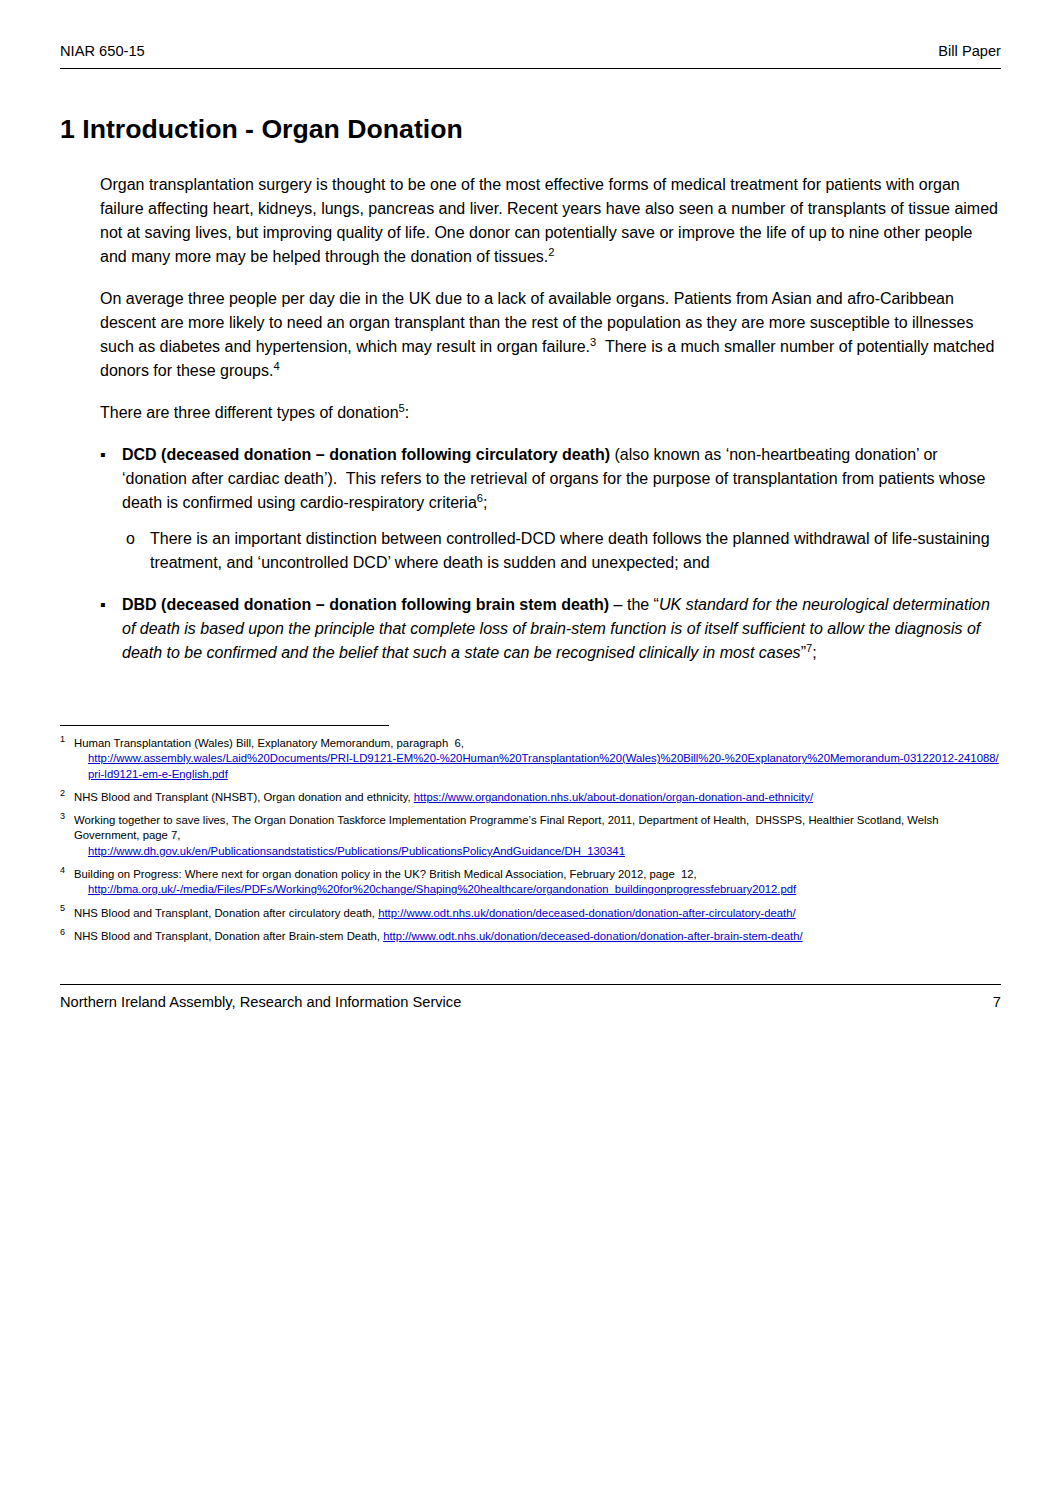NIAR 650-15 Bill Paper
1 Introduction - Organ Donation
Organ transplantation surgery is thought to be one of the most effective forms of medical treatment for patients with organ failure affecting heart, kidneys, lungs, pancreas and liver. Recent years have also seen a number of transplants of tissue aimed not at saving lives, but improving quality of life. One donor can potentially save or improve the life of up to nine other people and many more may be helped through the donation of tissues.2
On average three people per day die in the UK due to a lack of available organs. Patients from Asian and afro-Caribbean descent are more likely to need an organ transplant than the rest of the population as they are more susceptible to illnesses such as diabetes and hypertension, which may result in organ failure.3 There is a much smaller number of potentially matched donors for these groups.4
There are three different types of donation5:
DCD (deceased donation – donation following circulatory death) (also known as ‘non-heartbeating donation’ or ‘donation after cardiac death’). This refers to the retrieval of organs for the purpose of transplantation from patients whose death is confirmed using cardio-respiratory criteria6;
There is an important distinction between controlled-DCD where death follows the planned withdrawal of life-sustaining treatment, and ‘uncontrolled DCD’ where death is sudden and unexpected; and
DBD (deceased donation – donation following brain stem death) – the “UK standard for the neurological determination of death is based upon the principle that complete loss of brain-stem function is of itself sufficient to allow the diagnosis of death to be confirmed and the belief that such a state can be recognised clinically in most cases”7;
Human Transplantation (Wales) Bill, Explanatory Memorandum, paragraph 6, http://www.assembly.wales/Laid%20Documents/PRI-LD9121-EM%20-%20Human%20Transplantation%20(Wales)%20Bill%20-%20Explanatory%20Memorandum-03122012-241088/pri-ld9121-em-e-English.pdf
NHS Blood and Transplant (NHSBT), Organ donation and ethnicity, https://www.organdonation.nhs.uk/about-donation/organ-donation-and-ethnicity/
Working together to save lives, The Organ Donation Taskforce Implementation Programme’s Final Report, 2011, Department of Health, DHSSPS, Healthier Scotland, Welsh Government, page 7, http://www.dh.gov.uk/en/Publicationsandstatistics/Publications/PublicationsPolicyAndGuidance/DH_130341
Building on Progress: Where next for organ donation policy in the UK? British Medical Association, February 2012, page 12, http://bma.org.uk/-/media/Files/PDFs/Working%20for%20change/Shaping%20healthcare/organdonation_buildingonprogressfebruary2012.pdf
NHS Blood and Transplant, Donation after circulatory death, http://www.odt.nhs.uk/donation/deceased-donation/donation-after-circulatory-death/
NHS Blood and Transplant, Donation after Brain-stem Death, http://www.odt.nhs.uk/donation/deceased-donation/donation-after-brain-stem-death/
Northern Ireland Assembly, Research and Information Service 7